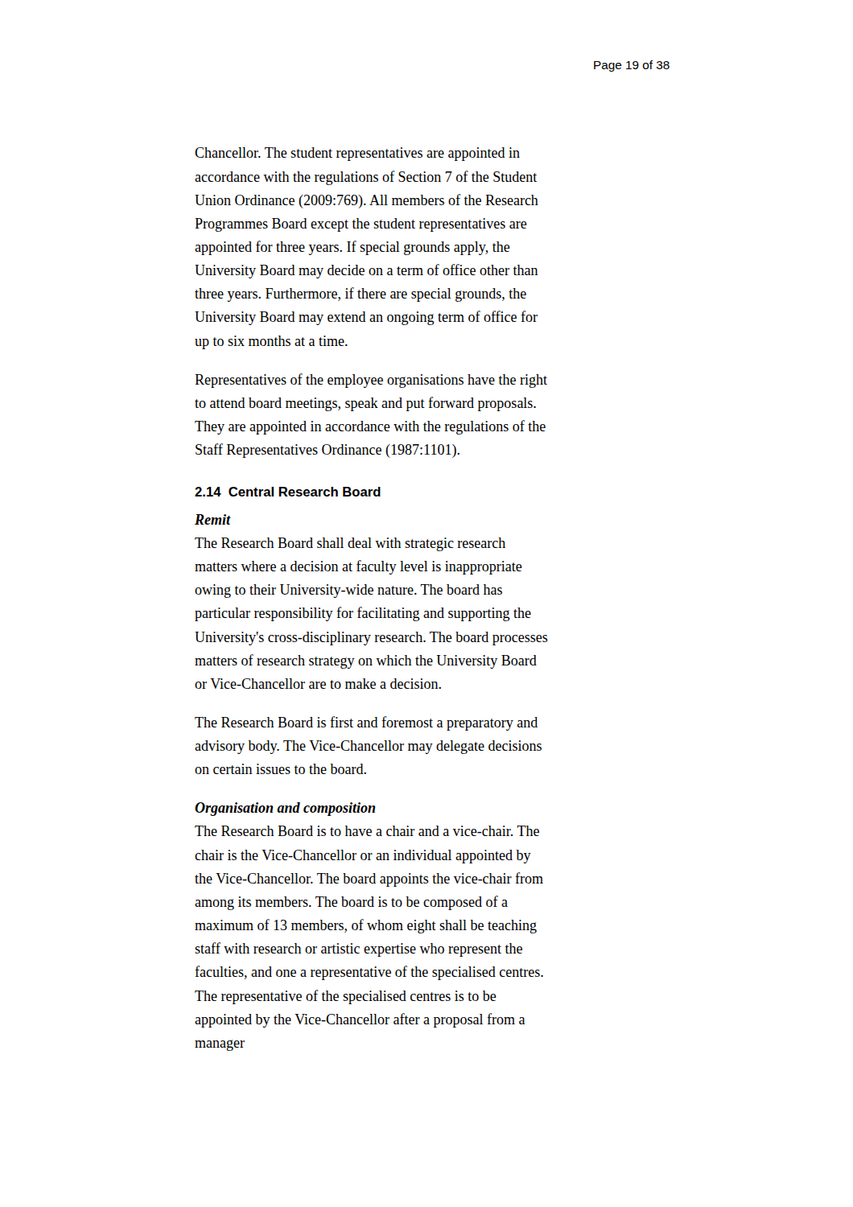Page 19 of 38
Chancellor. The student representatives are appointed in accordance with the regulations of Section 7 of the Student Union Ordinance (2009:769). All members of the Research Programmes Board except the student representatives are appointed for three years. If special grounds apply, the University Board may decide on a term of office other than three years. Furthermore, if there are special grounds, the University Board may extend an ongoing term of office for up to six months at a time.
Representatives of the employee organisations have the right to attend board meetings, speak and put forward proposals. They are appointed in accordance with the regulations of the Staff Representatives Ordinance (1987:1101).
2.14 Central Research Board
Remit
The Research Board shall deal with strategic research matters where a decision at faculty level is inappropriate owing to their University-wide nature. The board has particular responsibility for facilitating and supporting the University's cross-disciplinary research. The board processes matters of research strategy on which the University Board or Vice-Chancellor are to make a decision.
The Research Board is first and foremost a preparatory and advisory body. The Vice-Chancellor may delegate decisions on certain issues to the board.
Organisation and composition
The Research Board is to have a chair and a vice-chair. The chair is the Vice-Chancellor or an individual appointed by the Vice-Chancellor. The board appoints the vice-chair from among its members. The board is to be composed of a maximum of 13 members, of whom eight shall be teaching staff with research or artistic expertise who represent the faculties, and one a representative of the specialised centres. The representative of the specialised centres is to be appointed by the Vice-Chancellor after a proposal from a manager